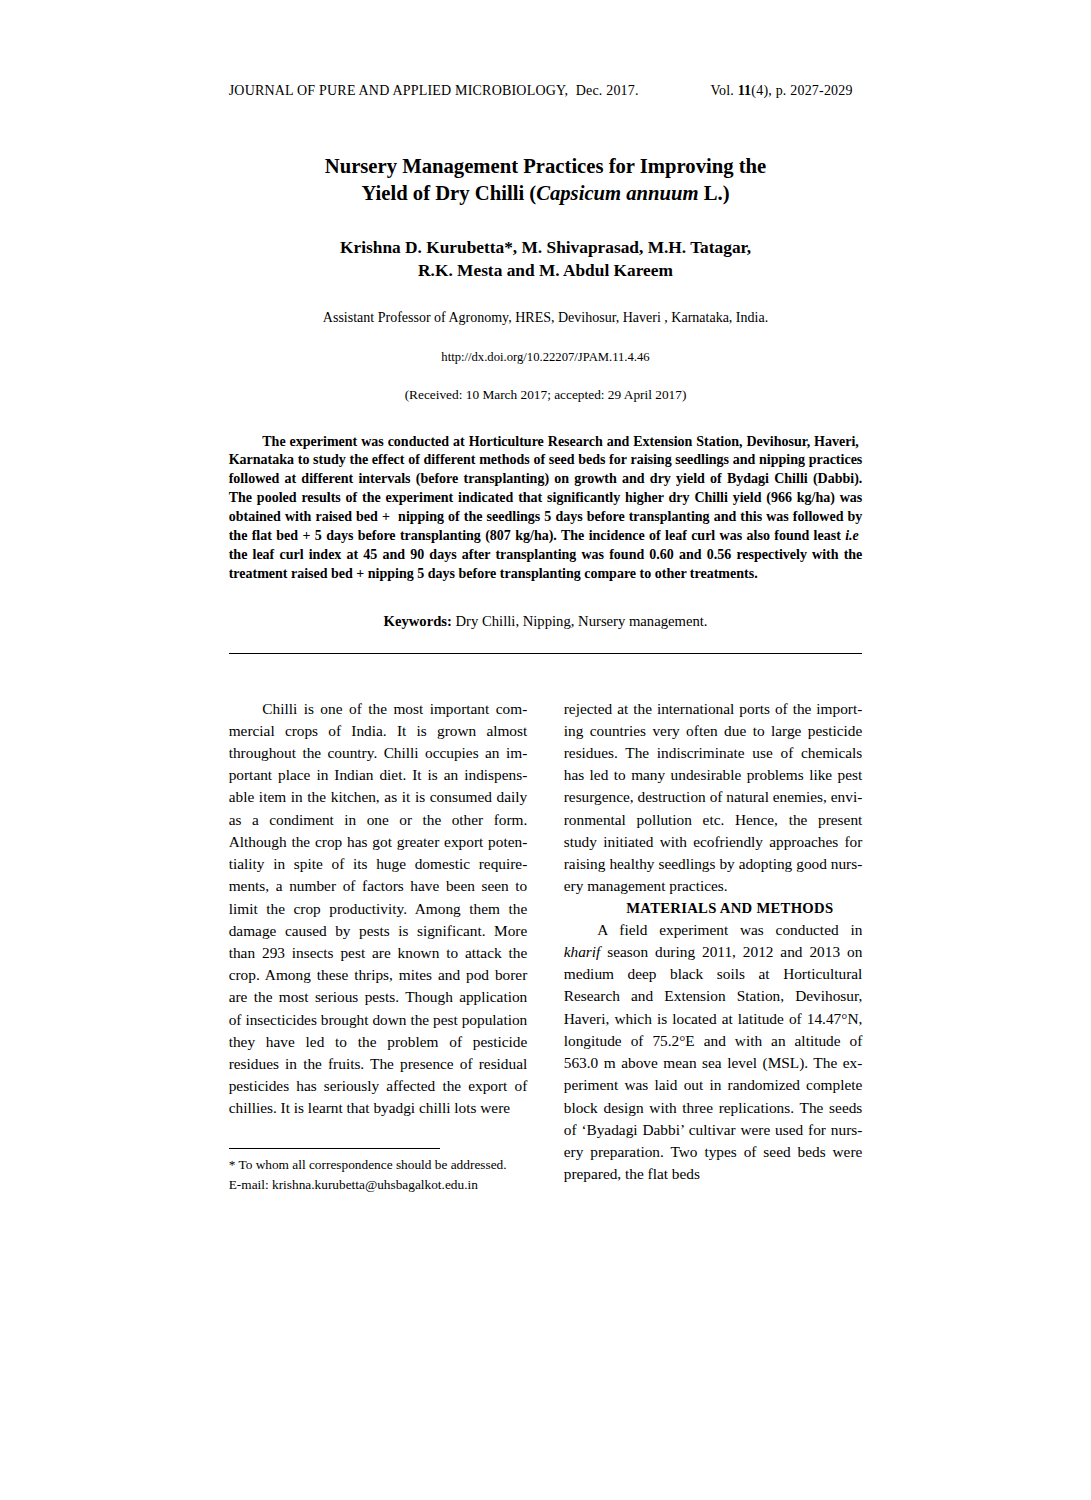JOURNAL OF PURE AND APPLIED MICROBIOLOGY, Dec. 2017.
Vol. 11(4), p. 2027-2029
Nursery Management Practices for Improving the
Yield of Dry Chilli (Capsicum annuum L.)
Krishna D. Kurubetta*, M. Shivaprasad, M.H. Tatagar,
R.K. Mesta and M. Abdul Kareem
Assistant Professor of Agronomy, HRES, Devihosur, Haveri , Karnataka, India.
http://dx.doi.org/10.22207/JPAM.11.4.46
(Received: 10 March 2017; accepted: 29 April 2017)
The experiment was conducted at Horticulture Research and Extension Station, Devihosur, Haveri, Karnataka to study the effect of different methods of seed beds for raising seedlings and nipping practices followed at different intervals (before transplanting) on growth and dry yield of Bydagi Chilli (Dabbi). The pooled results of the experiment indicated that significantly higher dry Chilli yield (966 kg/ha) was obtained with raised bed + nipping of the seedlings 5 days before transplanting and this was followed by the flat bed + 5 days before transplanting (807 kg/ha). The incidence of leaf curl was also found least i.e the leaf curl index at 45 and 90 days after transplanting was found 0.60 and 0.56 respectively with the treatment raised bed + nipping 5 days before transplanting compare to other treatments.
Keywords: Dry Chilli, Nipping, Nursery management.
Chilli is one of the most important commercial crops of India. It is grown almost throughout the country. Chilli occupies an important place in Indian diet. It is an indispensable item in the kitchen, as it is consumed daily as a condiment in one or the other form. Although the crop has got greater export potentiality in spite of its huge domestic requirements, a number of factors have been seen to limit the crop productivity. Among them the damage caused by pests is significant. More than 293 insects pest are known to attack the crop. Among these thrips, mites and pod borer are the most serious pests. Though application of insecticides brought down the pest population they have led to the problem of pesticide residues in the fruits. The presence of residual pesticides has seriously affected the export of chillies. It is learnt that byadgi chilli lots were
* To whom all correspondence should be addressed.
E-mail: krishna.kurubetta@uhsbagalkot.edu.in
rejected at the international ports of the importing countries very often due to large pesticide residues. The indiscriminate use of chemicals has led to many undesirable problems like pest resurgence, destruction of natural enemies, environmental pollution etc. Hence, the present study initiated with ecofriendly approaches for raising healthy seedlings by adopting good nursery management practices.
MATERIALS AND METHODS
A field experiment was conducted in kharif season during 2011, 2012 and 2013 on medium deep black soils at Horticultural Research and Extension Station, Devihosur, Haveri, which is located at latitude of 14.47°N, longitude of 75.2°E and with an altitude of 563.0 m above mean sea level (MSL). The experiment was laid out in randomized complete block design with three replications. The seeds of ‘Byadagi Dabbi’ cultivar were used for nursery preparation. Two types of seed beds were prepared, the flat beds